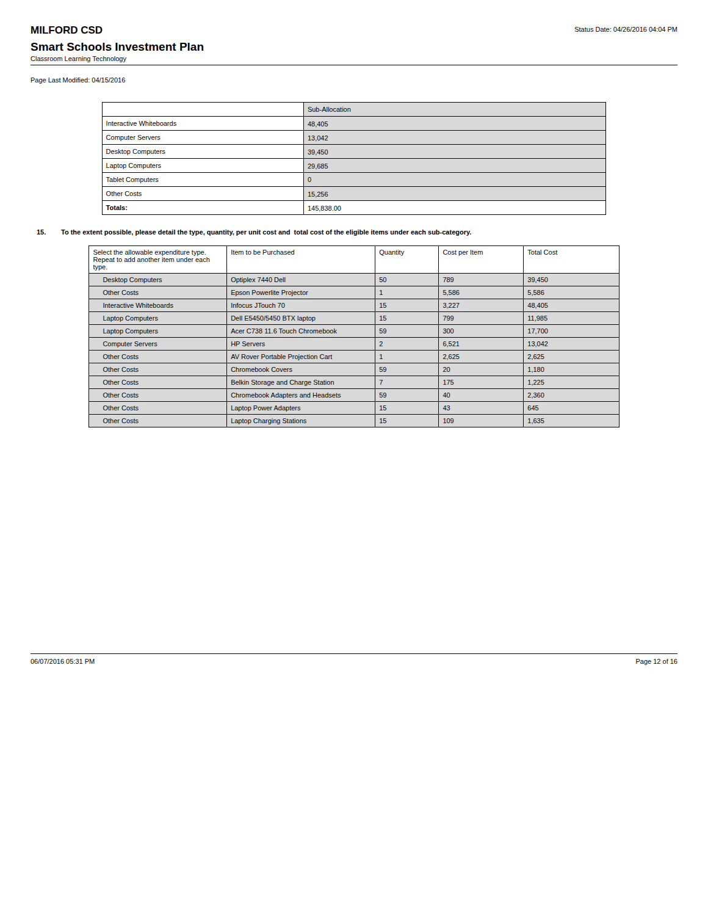MILFORD CSD
Status Date: 04/26/2016 04:04 PM
Smart Schools Investment Plan
Classroom Learning Technology
Page Last Modified: 04/15/2016
| | Sub-Allocation |
| Interactive Whiteboards | 48,405 |
| Computer Servers | 13,042 |
| Desktop Computers | 39,450 |
| Laptop Computers | 29,685 |
| Tablet Computers | 0 |
| Other Costs | 15,256 |
| Totals: | 145,838.00 |
15.
To the extent possible, please detail the type, quantity, per unit cost and total cost of the eligible items under each sub-category.
| Select the allowable expenditure type. Repeat to add another item under each type. | Item to be Purchased | Quantity | Cost per Item | Total Cost |
| --- | --- | --- | --- | --- |
| Desktop Computers | Optiplex 7440 Dell | 50 | 789 | 39,450 |
| Other Costs | Epson Powerlite Projector | 1 | 5,586 | 5,586 |
| Interactive Whiteboards | Infocus JTouch 70 | 15 | 3,227 | 48,405 |
| Laptop Computers | Dell E5450/5450 BTX laptop | 15 | 799 | 11,985 |
| Laptop Computers | Acer C738 11.6 Touch Chromebook | 59 | 300 | 17,700 |
| Computer Servers | HP Servers | 2 | 6,521 | 13,042 |
| Other Costs | AV Rover Portable Projection Cart | 1 | 2,625 | 2,625 |
| Other Costs | Chromebook Covers | 59 | 20 | 1,180 |
| Other Costs | Belkin Storage and Charge Station | 7 | 175 | 1,225 |
| Other Costs | Chromebook Adapters and Headsets | 59 | 40 | 2,360 |
| Other Costs | Laptop Power Adapters | 15 | 43 | 645 |
| Other Costs | Laptop Charging Stations | 15 | 109 | 1,635 |
06/07/2016 05:31 PM
Page 12 of 16